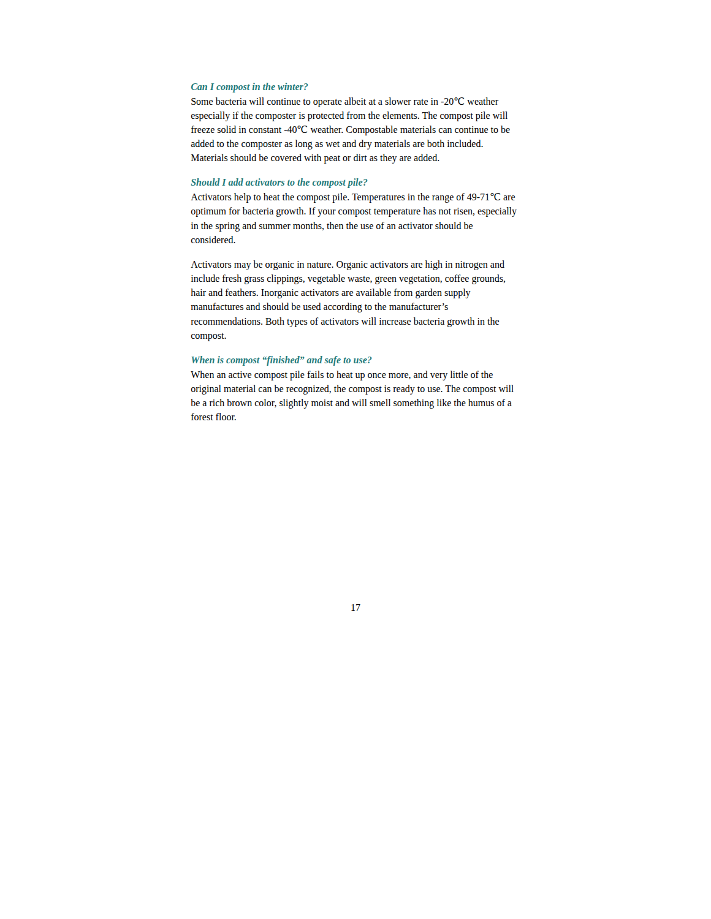Can I compost in the winter?
Some bacteria will continue to operate albeit at a slower rate in -20℃ weather especially if the composter is protected from the elements. The compost pile will freeze solid in constant -40℃ weather. Compostable materials can continue to be added to the composter as long as wet and dry materials are both included. Materials should be covered with peat or dirt as they are added.
Should I add activators to the compost pile?
Activators help to heat the compost pile. Temperatures in the range of 49-71℃ are optimum for bacteria growth. If your compost temperature has not risen, especially in the spring and summer months, then the use of an activator should be considered.
Activators may be organic in nature. Organic activators are high in nitrogen and include fresh grass clippings, vegetable waste, green vegetation, coffee grounds, hair and feathers. Inorganic activators are available from garden supply manufactures and should be used according to the manufacturer’s recommendations. Both types of activators will increase bacteria growth in the compost.
When is compost “finished” and safe to use?
When an active compost pile fails to heat up once more, and very little of the original material can be recognized, the compost is ready to use. The compost will be a rich brown color, slightly moist and will smell something like the humus of a forest floor.
17